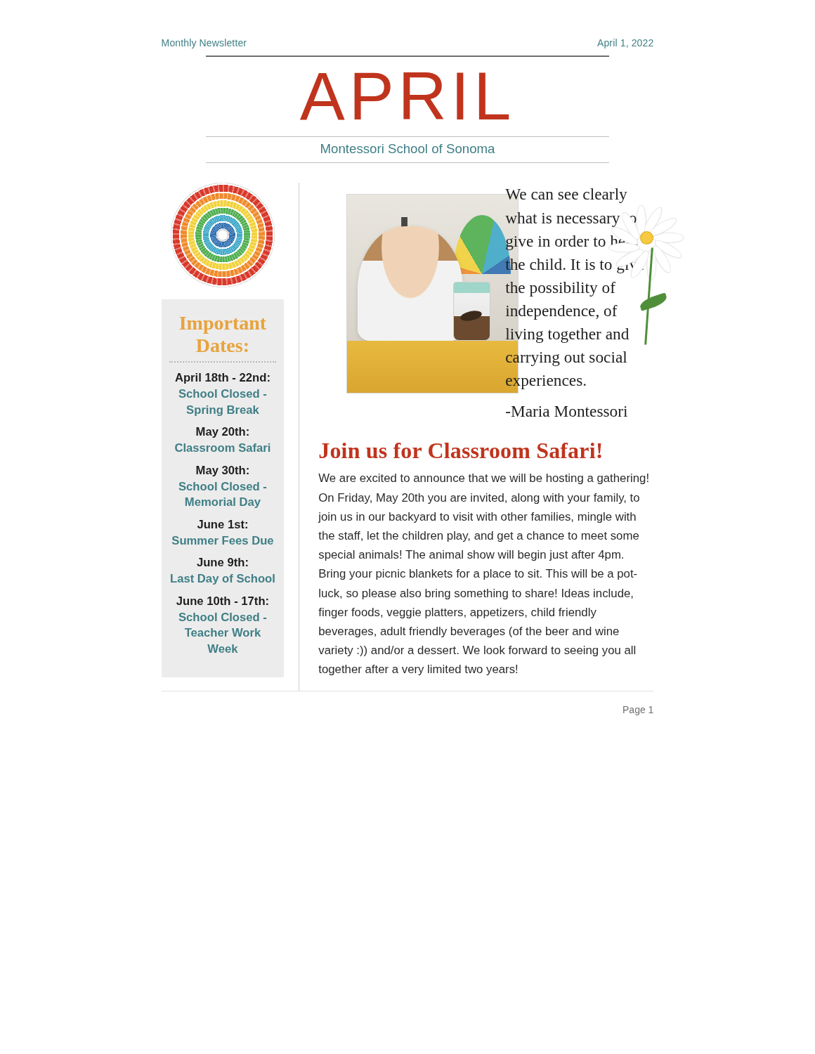Monthly Newsletter April 1, 2022
APRIL
Montessori School of Sonoma
Important
Dates:
April 18th - 22nd:
School Closed -
Spring Break
May 20th:
Classroom Safari
May 30th:
School Closed -
Memorial Day
June 1st:
Summer Fees Due
June 9th:
Last Day of School
June 10th - 17th:
School Closed -
Teacher Work Week
L
We can see clearly what is necessary to give in order to help the child. It is to give the possibility of independence, of living together and carrying out social experiences. -Maria Montessori
Join us for Classroom Safari!
We are excited to announce that we will be hosting a gathering! On Friday, May 20th you are invited, along with your family, to join us in our backyard to visit with other families, mingle with the staff, let the children play, and get a chance to meet some special animals! The animal show will begin just after 4pm. Bring your picnic blankets for a place to sit. This will be a pot-luck, so please also bring something to share! Ideas include, finger foods, veggie platters, appetizers, child friendly beverages, adult friendly beverages (of the beer and wine variety :)) and/or a dessert. We look forward to seeing you all together after a very limited two years!
Page 1